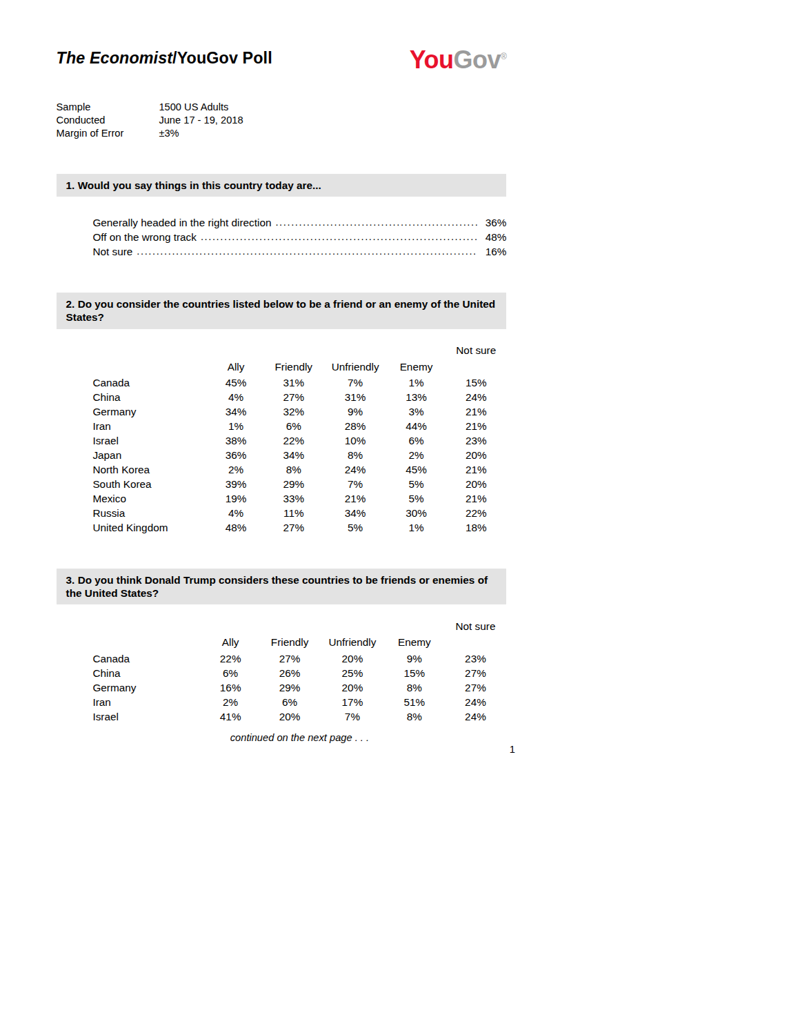The Economist/YouGov Poll
You Gov®
| Sample | 1500 US Adults |
| Conducted | June 17 - 19, 2018 |
| Margin of Error | ±3% |
1. Would you say things in this country today are...
Generally headed in the right direction ................................................................................................................... 36%
Off on the wrong track ................................................................................................................... 48%
Not sure ................................................................................................................... 16%
2. Do you consider the countries listed below to be a friend or an enemy of the United States?
| | | | | | Not sure |
| --- | --- | --- | --- | --- | --- |
| | Ally | Friendly | Unfriendly | Enemy | |
| Canada | 45% | 31% | 7% | 1% | 15% |
| China | 4% | 27% | 31% | 13% | 24% |
| Germany | 34% | 32% | 9% | 3% | 21% |
| Iran | 1% | 6% | 28% | 44% | 21% |
| Israel | 38% | 22% | 10% | 6% | 23% |
| Japan | 36% | 34% | 8% | 2% | 20% |
| North Korea | 2% | 8% | 24% | 45% | 21% |
| South Korea | 39% | 29% | 7% | 5% | 20% |
| Mexico | 19% | 33% | 21% | 5% | 21% |
| Russia | 4% | 11% | 34% | 30% | 22% |
| United Kingdom | 48% | 27% | 5% | 1% | 18% |
3. Do you think Donald Trump considers these countries to be friends or enemies of the United States?
| | | | | | Not sure |
| --- | --- | --- | --- | --- | --- |
| | Ally | Friendly | Unfriendly | Enemy | |
| Canada | 22% | 27% | 20% | 9% | 23% |
| China | 6% | 26% | 25% | 15% | 27% |
| Germany | 16% | 29% | 20% | 8% | 27% |
| Iran | 2% | 6% | 17% | 51% | 24% |
| Israel | 41% | 20% | 7% | 8% | 24% |
continued on the next page . . .
1